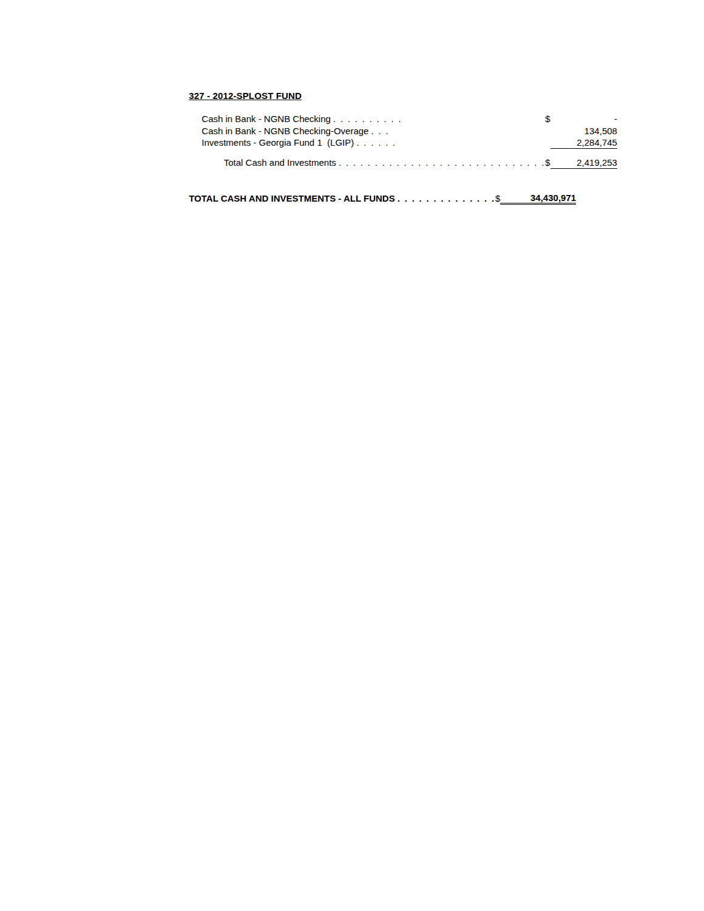327 - 2012-SPLOST FUND
| Cash in Bank - NGNB Checking . . . . . . . . . . | $ | - |
| Cash in Bank - NGNB Checking-Overage . . . | | 134,508 |
| Investments - Georgia Fund 1 (LGIP) . . . . . . | | 2,284,745 |
| Total Cash and Investments . . . . . . . . . . . . . . . . . . . . . . . . . . . . . | $ | 2,419,253 |
| TOTAL CASH AND INVESTMENTS - ALL FUNDS . . . . . . . . . . . . . . | $ | 34,430,971 |